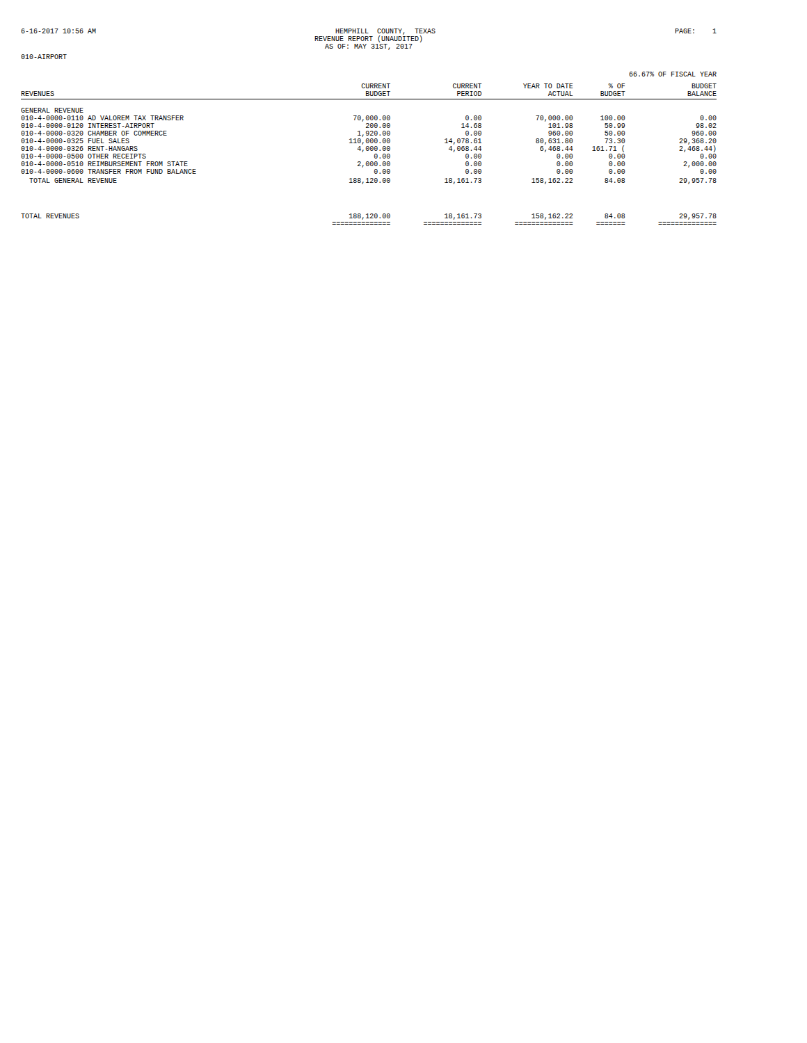6-16-2017 10:56 AM HEMPHILL COUNTY, TEXAS PAGE: 1
REVENUE REPORT (UNAUDITED)
AS OF: MAY 31ST, 2017
010-AIRPORT
66.67% OF FISCAL YEAR
| | CURRENT | CURRENT | YEAR TO DATE | % OF | BUDGET |
| --- | --- | --- | --- | --- | --- |
| REVENUES | BUDGET | PERIOD | ACTUAL | BUDGET | BALANCE |
| GENERAL REVENUE | | | | | |
| 010-4-0000-0110 AD VALOREM TAX TRANSFER | 70,000.00 | 0.00 | 70,000.00 | 100.00 | 0.00 |
| 010-4-0000-0120 INTEREST-AIRPORT | 200.00 | 14.68 | 101.98 | 50.99 | 98.02 |
| 010-4-0000-0320 CHAMBER OF COMMERCE | 1,920.00 | 0.00 | 960.00 | 50.00 | 960.00 |
| 010-4-0000-0325 FUEL SALES | 110,000.00 | 14,078.61 | 80,631.80 | 73.30 | 29,368.20 |
| 010-4-0000-0326 RENT-HANGARS | 4,000.00 | 4,068.44 | 6,468.44 | 161.71 ( | 2,468.44) |
| 010-4-0000-0500 OTHER RECEIPTS | 0.00 | 0.00 | 0.00 | 0.00 | 0.00 |
| 010-4-0000-0510 REIMBURSEMENT FROM STATE | 2,000.00 | 0.00 | 0.00 | 0.00 | 2,000.00 |
| 010-4-0000-0600 TRANSFER FROM FUND BALANCE | 0.00 | 0.00 | 0.00 | 0.00 | 0.00 |
| TOTAL GENERAL REVENUE | 188,120.00 | 18,161.73 | 158,162.22 | 84.08 | 29,957.78 |
| TOTAL REVENUES | 188,120.00 | 18,161.73 | 158,162.22 | 84.08 | 29,957.78 |
| | ============== | ============== | ============== | ======= | ============== |